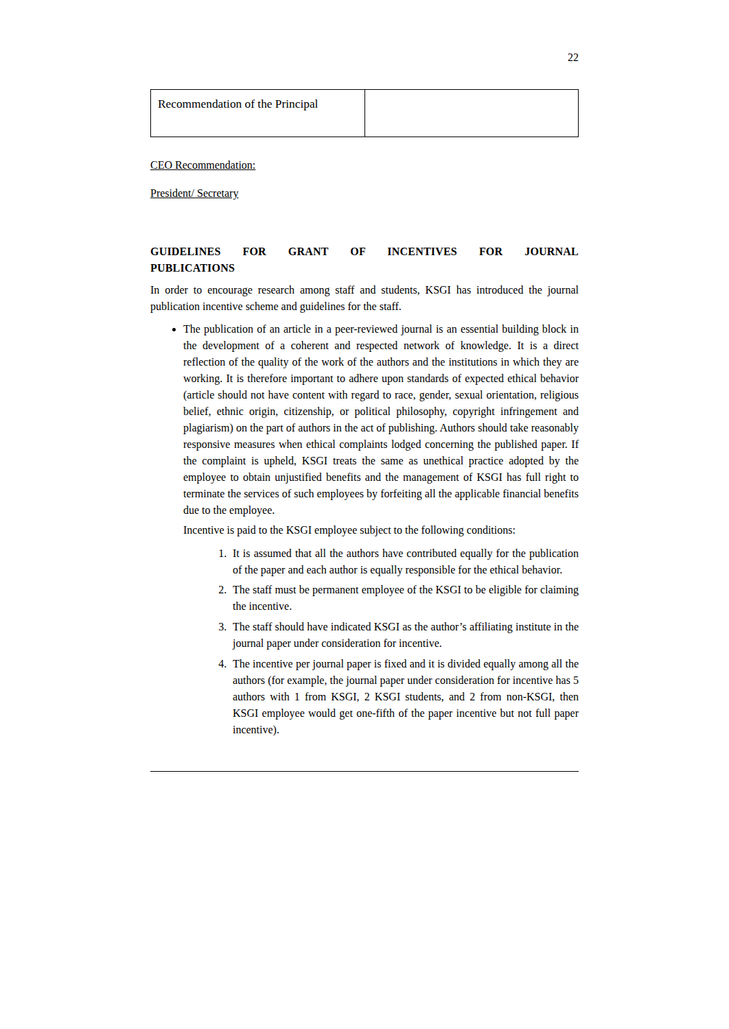22
| Recommendation of the Principal | |
CEO Recommendation:
President/ Secretary
GUIDELINES FOR GRANT OF INCENTIVES FOR JOURNALPUBLICATIONS
In order to encourage research among staff and students, KSGI has introduced the journal publication incentive scheme and guidelines for the staff.
The publication of an article in a peer-reviewed journal is an essential building block in the development of a coherent and respected network of knowledge. It is a direct reflection of the quality of the work of the authors and the institutions in which they are working. It is therefore important to adhere upon standards of expected ethical behavior (article should not have content with regard to race, gender, sexual orientation, religious belief, ethnic origin, citizenship, or political philosophy, copyright infringement and plagiarism) on the part of authors in the act of publishing. Authors should take reasonably responsive measures when ethical complaints lodged concerning the published paper. If the complaint is upheld, KSGI treats the same as unethical practice adopted by the employee to obtain unjustified benefits and the management of KSGI has full right to terminate the services of such employees by forfeiting all the applicable financial benefits due to the employee.
Incentive is paid to the KSGI employee subject to the following conditions:
It is assumed that all the authors have contributed equally for the publication of the paper and each author is equally responsible for the ethical behavior.
The staff must be permanent employee of the KSGI to be eligible for claiming the incentive.
The staff should have indicated KSGI as the author’s affiliating institute in the journal paper under consideration for incentive.
The incentive per journal paper is fixed and it is divided equally among all the authors (for example, the journal paper under consideration for incentive has 5 authors with 1 from KSGI, 2 KSGI students, and 2 from non-KSGI, then KSGI employee would get one-fifth of the paper incentive but not full paper incentive).